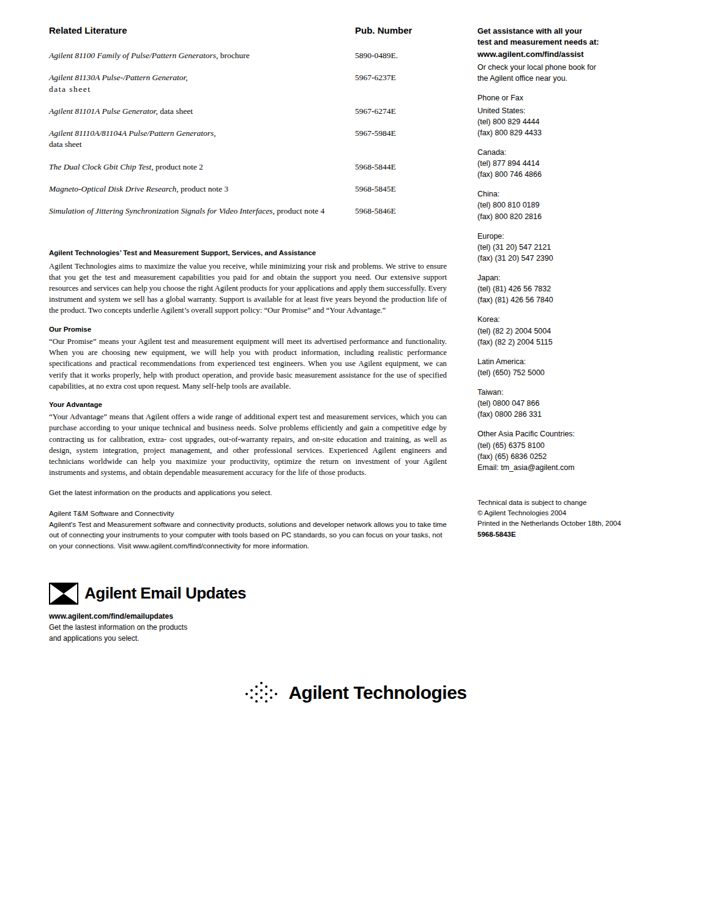Related Literature Pub. Number
| Agilent 81100 Family of Pulse/Pattern Generators, brochure | 5890-0489E. |
| Agilent 81130A Pulse-/Pattern Generator, data sheet | 5967-6237E |
| Agilent 81101A Pulse Generator, data sheet | 5967-6274E |
| Agilent 81110A/81104A Pulse/Pattern Generators, data sheet | 5967-5984E |
| The Dual Clock Gbit Chip Test, product note 2 | 5968-5844E |
| Magneto-Optical Disk Drive Research, product note 3 | 5968-5845E |
| Simulation of Jittering Synchronization Signals for Video Interfaces, product note 4 | 5968-5846E |
Agilent Technologies’ Test and Measurement Support, Services, and Assistance
Agilent Technologies aims to maximize the value you receive, while minimizing your risk and problems. We strive to ensure that you get the test and measurement capabilities you paid for and obtain the support you need. Our extensive support resources and services can help you choose the right Agilent products for your applications and apply them successfully. Every instrument and system we sell has a global warranty. Support is available for at least five years beyond the production life of the product. Two concepts underlie Agilent’s overall support policy: “Our Promise” and “Your Advantage.”
Our Promise
“Our Promise” means your Agilent test and measurement equipment will meet its advertised performance and functionality. When you are choosing new equipment, we will help you with product information, including realistic performance specifications and practical recommendations from experienced test engineers. When you use Agilent equipment, we can verify that it works properly, help with product operation, and provide basic measurement assistance for the use of specified capabilities, at no extra cost upon request. Many self-help tools are available.
Your Advantage
“Your Advantage” means that Agilent offers a wide range of additional expert test and measurement services, which you can purchase according to your unique technical and business needs. Solve problems efficiently and gain a competitive edge by contracting us for calibration, extra- cost upgrades, out-of-warranty repairs, and on-site education and training, as well as design, system integration, project management, and other professional services. Experienced Agilent engineers and technicians worldwide can help you maximize your productivity, optimize the return on investment of your Agilent instruments and systems, and obtain dependable measurement accuracy for the life of those products.
Get the latest information on the products and applications you select.
Agilent T&M Software and Connectivity
Agilent's Test and Measurement software and connectivity products, solutions and developer network allows you to take time out of connecting your instruments to your computer with tools based on PC standards, so you can focus on your tasks, not on your connections. Visit www.agilent.com/find/connectivity for more information.
Agilent Email Updates
www.agilent.com/find/emailupdates
Get the lastest information on the products
and applications you select.
Get assistance with all your
test and measurement needs at:
www.agilent.com/find/assist
Or check your local phone book for
the Agilent office near you.
Phone or Fax
United States:
(tel) 800 829 4444
(fax) 800 829 4433
Canada:
(tel) 877 894 4414
(fax) 800 746 4866
China:
(tel) 800 810 0189
(fax) 800 820 2816
Europe:
(tel) (31 20) 547 2121
(fax) (31 20) 547 2390
Japan:
(tel) (81) 426 56 7832
(fax) (81) 426 56 7840
Korea:
(tel) (82 2) 2004 5004
(fax) (82 2) 2004 5115
Latin America:
(tel) (650) 752 5000
Taiwan:
(tel) 0800 047 866
(fax) 0800 286 331
Other Asia Pacific Countries:
(tel) (65) 6375 8100
(fax) (65) 6836 0252
Email: tm_asia@agilent.com
Technical data is subject to change
© Agilent Technologies 2004
Printed in the Netherlands October 18th, 2004
5968-5843E
Agilent Technologies